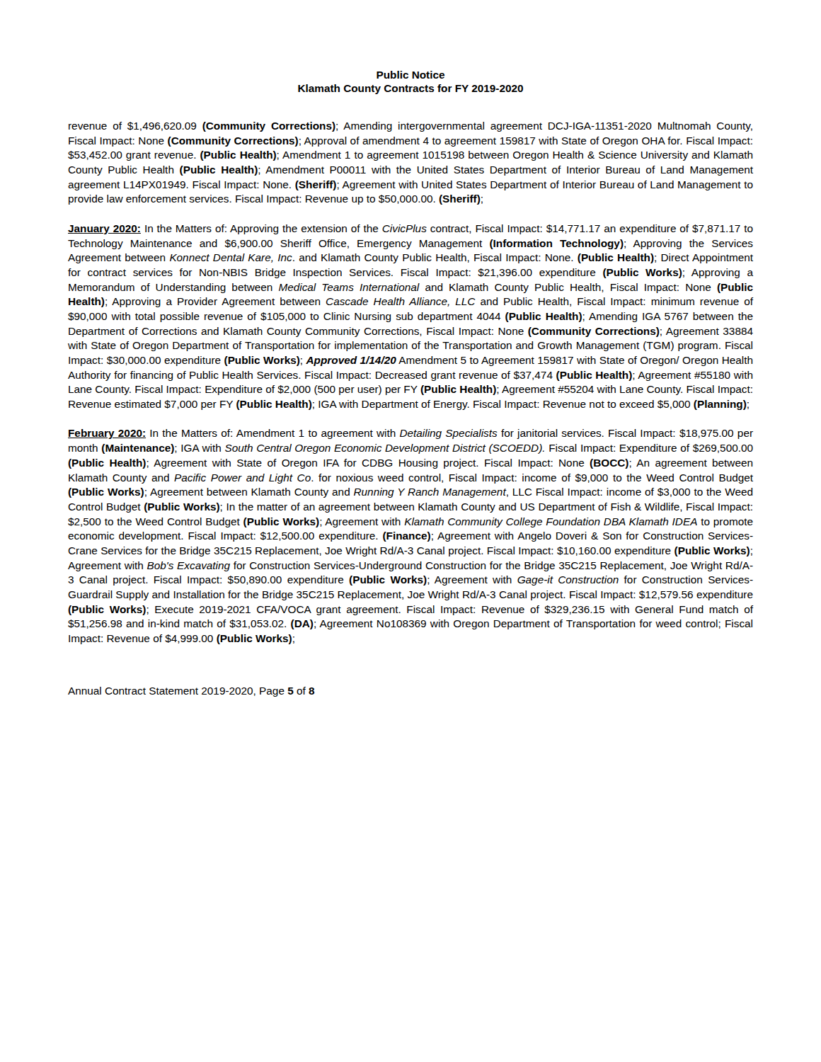Public Notice
Klamath County Contracts for FY 2019-2020
revenue of $1,496,620.09 (Community Corrections); Amending intergovernmental agreement DCJ-IGA-11351-2020 Multnomah County, Fiscal Impact: None (Community Corrections); Approval of amendment 4 to agreement 159817 with State of Oregon OHA for. Fiscal Impact: $53,452.00 grant revenue. (Public Health); Amendment 1 to agreement 1015198 between Oregon Health & Science University and Klamath County Public Health (Public Health); Amendment P00011 with the United States Department of Interior Bureau of Land Management agreement L14PX01949. Fiscal Impact: None. (Sheriff); Agreement with United States Department of Interior Bureau of Land Management to provide law enforcement services. Fiscal Impact: Revenue up to $50,000.00. (Sheriff);
January 2020: In the Matters of: Approving the extension of the CivicPlus contract, Fiscal Impact: $14,771.17 an expenditure of $7,871.17 to Technology Maintenance and $6,900.00 Sheriff Office, Emergency Management (Information Technology); Approving the Services Agreement between Konnect Dental Kare, Inc. and Klamath County Public Health, Fiscal Impact: None. (Public Health); Direct Appointment for contract services for Non-NBIS Bridge Inspection Services. Fiscal Impact: $21,396.00 expenditure (Public Works); Approving a Memorandum of Understanding between Medical Teams International and Klamath County Public Health, Fiscal Impact: None (Public Health); Approving a Provider Agreement between Cascade Health Alliance, LLC and Public Health, Fiscal Impact: minimum revenue of $90,000 with total possible revenue of $105,000 to Clinic Nursing sub department 4044 (Public Health); Amending IGA 5767 between the Department of Corrections and Klamath County Community Corrections, Fiscal Impact: None (Community Corrections); Agreement 33884 with State of Oregon Department of Transportation for implementation of the Transportation and Growth Management (TGM) program. Fiscal Impact: $30,000.00 expenditure (Public Works); Approved 1/14/20 Amendment 5 to Agreement 159817 with State of Oregon/ Oregon Health Authority for financing of Public Health Services. Fiscal Impact: Decreased grant revenue of $37,474 (Public Health); Agreement #55180 with Lane County. Fiscal Impact: Expenditure of $2,000 (500 per user) per FY (Public Health); Agreement #55204 with Lane County. Fiscal Impact: Revenue estimated $7,000 per FY (Public Health); IGA with Department of Energy. Fiscal Impact: Revenue not to exceed $5,000 (Planning);
February 2020: In the Matters of: Amendment 1 to agreement with Detailing Specialists for janitorial services. Fiscal Impact: $18,975.00 per month (Maintenance); IGA with South Central Oregon Economic Development District (SCOEDD). Fiscal Impact: Expenditure of $269,500.00 (Public Health); Agreement with State of Oregon IFA for CDBG Housing project. Fiscal Impact: None (BOCC); An agreement between Klamath County and Pacific Power and Light Co. for noxious weed control, Fiscal Impact: income of $9,000 to the Weed Control Budget (Public Works); Agreement between Klamath County and Running Y Ranch Management, LLC Fiscal Impact: income of $3,000 to the Weed Control Budget (Public Works); In the matter of an agreement between Klamath County and US Department of Fish & Wildlife, Fiscal Impact: $2,500 to the Weed Control Budget (Public Works); Agreement with Klamath Community College Foundation DBA Klamath IDEA to promote economic development. Fiscal Impact: $12,500.00 expenditure. (Finance); Agreement with Angelo Doveri & Son for Construction Services-Crane Services for the Bridge 35C215 Replacement, Joe Wright Rd/A-3 Canal project. Fiscal Impact: $10,160.00 expenditure (Public Works); Agreement with Bob's Excavating for Construction Services-Underground Construction for the Bridge 35C215 Replacement, Joe Wright Rd/A-3 Canal project. Fiscal Impact: $50,890.00 expenditure (Public Works); Agreement with Gage-it Construction for Construction Services-Guardrail Supply and Installation for the Bridge 35C215 Replacement, Joe Wright Rd/A-3 Canal project. Fiscal Impact: $12,579.56 expenditure (Public Works); Execute 2019-2021 CFA/VOCA grant agreement. Fiscal Impact: Revenue of $329,236.15 with General Fund match of $51,256.98 and in-kind match of $31,053.02. (DA); Agreement No108369 with Oregon Department of Transportation for weed control; Fiscal Impact: Revenue of $4,999.00 (Public Works);
Annual Contract Statement 2019-2020, Page 5 of 8